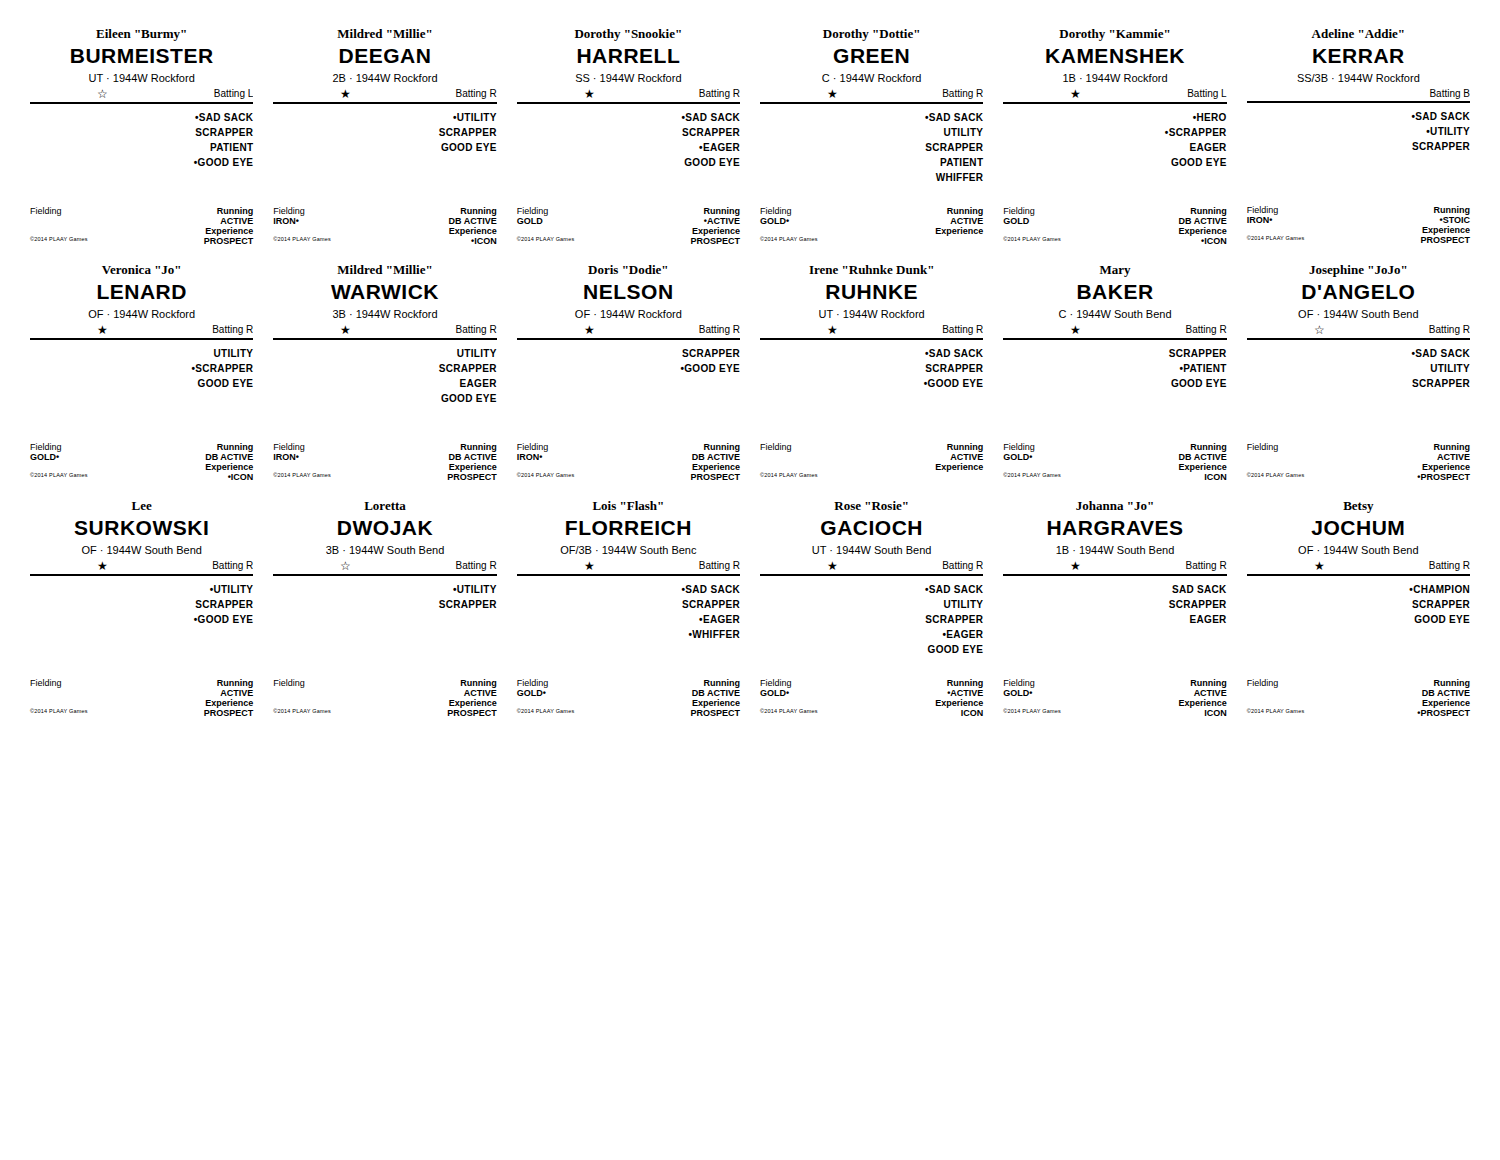| Eileen "Burmy" BURMEISTER UT · 1944W Rockford ☆ Batting L •SAD SACK SCRAPPER PATIENT •GOOD EYE / Fielding / Running / / / ACTIVE / / / Experience / / ©2014 PLAAY Games / PROSPECT / | Mildred "Millie" DEEGAN 2B · 1944W Rockford ★ Batting R •UTILITY SCRAPPER GOOD EYE / Fielding / Running / / IRON• / DB ACTIVE / / / Experience / / ©2014 PLAAY Games / •ICON / | Dorothy "Snookie" HARRELL SS · 1944W Rockford ★ Batting R •SAD SACK SCRAPPER •EAGER GOOD EYE / Fielding / Running / / GOLD / •ACTIVE / / / Experience / / ©2014 PLAAY Games / PROSPECT / | Dorothy "Dottie" GREEN C · 1944W Rockford ★ Batting R •SAD SACK UTILITY SCRAPPER PATIENT WHIFFER / Fielding / Running / / GOLD• / ACTIVE / / / Experience / / ©2014 PLAAY Games / / | Dorothy "Kammie" KAMENSHEK 1B · 1944W Rockford ★ Batting L •HERO •SCRAPPER EAGER GOOD EYE / Fielding / Running / / GOLD / DB ACTIVE / / / Experience / / ©2014 PLAAY Games / •ICON / | Adeline "Addie" KERRAR SS/3B · 1944W Rockford Batting B •SAD SACK •UTILITY SCRAPPER / Fielding / Running / / IRON• / •STOIC / / / Experience / / ©2014 PLAAY Games / PROSPECT / |
| Veronica "Jo" LENARD OF · 1944W Rockford ★ Batting R UTILITY •SCRAPPER GOOD EYE / Fielding / Running / / GOLD• / DB ACTIVE / / / Experience / / ©2014 PLAAY Games / •ICON / | Mildred "Millie" WARWICK 3B · 1944W Rockford ★ Batting R UTILITY SCRAPPER EAGER GOOD EYE / Fielding / Running / / IRON• / DB ACTIVE / / / Experience / / ©2014 PLAAY Games / PROSPECT / | Doris "Dodie" NELSON OF · 1944W Rockford ★ Batting R SCRAPPER •GOOD EYE / Fielding / Running / / IRON• / DB ACTIVE / / / Experience / / ©2014 PLAAY Games / PROSPECT / | Irene "Ruhnke Dunk" RUHNKE UT · 1944W Rockford ★ Batting R •SAD SACK SCRAPPER •GOOD EYE / Fielding / Running / / / ACTIVE / / / Experience / / ©2014 PLAAY Games / / | Mary BAKER C · 1944W South Bend ★ Batting R SCRAPPER •PATIENT GOOD EYE / Fielding / Running / / GOLD• / DB ACTIVE / / / Experience / / ©2014 PLAAY Games / ICON / | Josephine "JoJo" D'ANGELO OF · 1944W South Bend ☆ Batting R •SAD SACK UTILITY SCRAPPER / Fielding / Running / / / ACTIVE / / / Experience / / ©2014 PLAAY Games / •PROSPECT / |
| Lee SURKOWSKI OF · 1944W South Bend ★ Batting R •UTILITY SCRAPPER •GOOD EYE / Fielding / Running / / / ACTIVE / / / Experience / / ©2014 PLAAY Games / PROSPECT / | Loretta DWOJAK 3B · 1944W South Bend ☆ Batting R •UTILITY SCRAPPER / Fielding / Running / / / ACTIVE / / / Experience / / ©2014 PLAAY Games / PROSPECT / | Lois "Flash" FLORREICH OF/3B · 1944W South Benc ★ Batting R •SAD SACK SCRAPPER •EAGER •WHIFFER / Fielding / Running / / GOLD• / DB ACTIVE / / / Experience / / ©2014 PLAAY Games / PROSPECT / | Rose "Rosie" GACIOCH UT · 1944W South Bend ★ Batting R •SAD SACK UTILITY SCRAPPER •EAGER GOOD EYE / Fielding / Running / / GOLD• / •ACTIVE / / / Experience / / ©2014 PLAAY Games / ICON / | Johanna "Jo" HARGRAVES 1B · 1944W South Bend ★ Batting R SAD SACK SCRAPPER EAGER / Fielding / Running / / GOLD• / ACTIVE / / / Experience / / ©2014 PLAAY Games / ICON / | Betsy JOCHUM OF · 1944W South Bend ★ Batting R •CHAMPION SCRAPPER GOOD EYE / Fielding / Running / / / DB ACTIVE / / / Experience / / ©2014 PLAAY Games / •PROSPECT / |